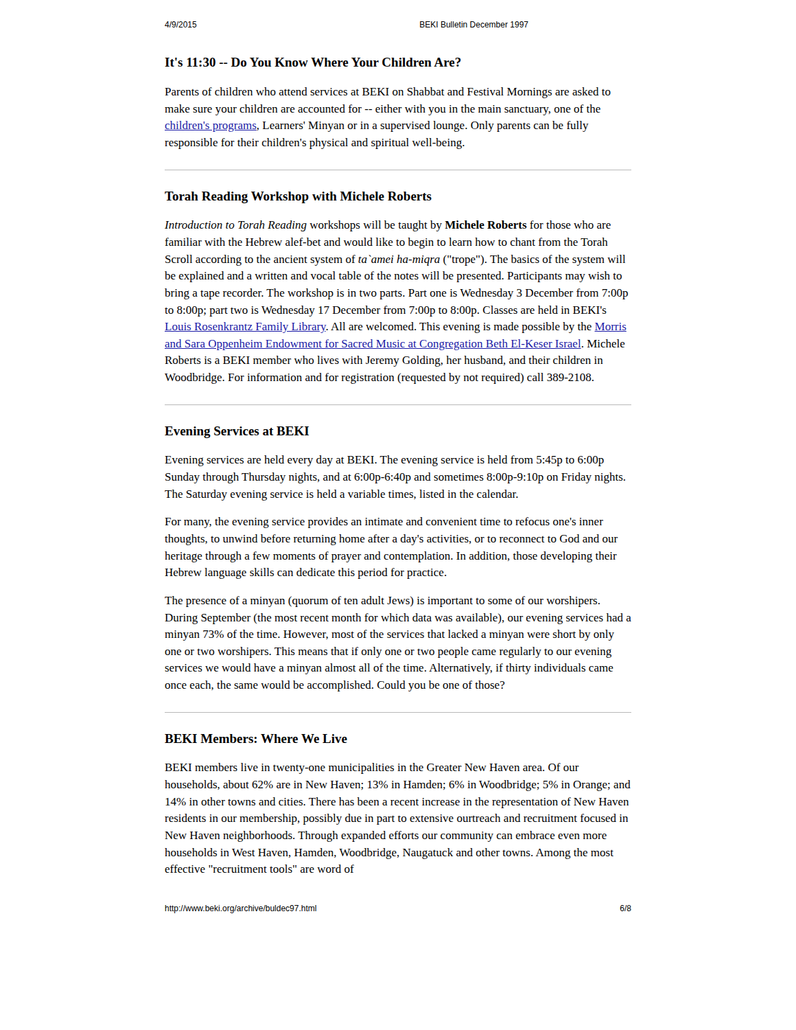4/9/2015 BEKI Bulletin December 1997
It's 11:30 -- Do You Know Where Your Children Are?
Parents of children who attend services at BEKI on Shabbat and Festival Mornings are asked to make sure your children are accounted for -- either with you in the main sanctuary, one of the children's programs, Learners' Minyan or in a supervised lounge. Only parents can be fully responsible for their children's physical and spiritual well-being.
Torah Reading Workshop with Michele Roberts
Introduction to Torah Reading workshops will be taught by Michele Roberts for those who are familiar with the Hebrew alef-bet and would like to begin to learn how to chant from the Torah Scroll according to the ancient system of ta`amei ha-miqra ("trope"). The basics of the system will be explained and a written and vocal table of the notes will be presented. Participants may wish to bring a tape recorder. The workshop is in two parts. Part one is Wednesday 3 December from 7:00p to 8:00p; part two is Wednesday 17 December from 7:00p to 8:00p. Classes are held in BEKI's Louis Rosenkrantz Family Library. All are welcomed. This evening is made possible by the Morris and Sara Oppenheim Endowment for Sacred Music at Congregation Beth El-Keser Israel. Michele Roberts is a BEKI member who lives with Jeremy Golding, her husband, and their children in Woodbridge. For information and for registration (requested by not required) call 389-2108.
Evening Services at BEKI
Evening services are held every day at BEKI. The evening service is held from 5:45p to 6:00p Sunday through Thursday nights, and at 6:00p-6:40p and sometimes 8:00p-9:10p on Friday nights. The Saturday evening service is held a variable times, listed in the calendar.
For many, the evening service provides an intimate and convenient time to refocus one's inner thoughts, to unwind before returning home after a day's activities, or to reconnect to God and our heritage through a few moments of prayer and contemplation. In addition, those developing their Hebrew language skills can dedicate this period for practice.
The presence of a minyan (quorum of ten adult Jews) is important to some of our worshipers. During September (the most recent month for which data was available), our evening services had a minyan 73% of the time. However, most of the services that lacked a minyan were short by only one or two worshipers. This means that if only one or two people came regularly to our evening services we would have a minyan almost all of the time. Alternatively, if thirty individuals came once each, the same would be accomplished. Could you be one of those?
BEKI Members: Where We Live
BEKI members live in twenty-one municipalities in the Greater New Haven area. Of our households, about 62% are in New Haven; 13% in Hamden; 6% in Woodbridge; 5% in Orange; and 14% in other towns and cities. There has been a recent increase in the representation of New Haven residents in our membership, possibly due in part to extensive ourtreach and recruitment focused in New Haven neighborhoods. Through expanded efforts our community can embrace even more households in West Haven, Hamden, Woodbridge, Naugatuck and other towns. Among the most effective "recruitment tools" are word of
http://www.beki.org/archive/buldec97.html 6/8